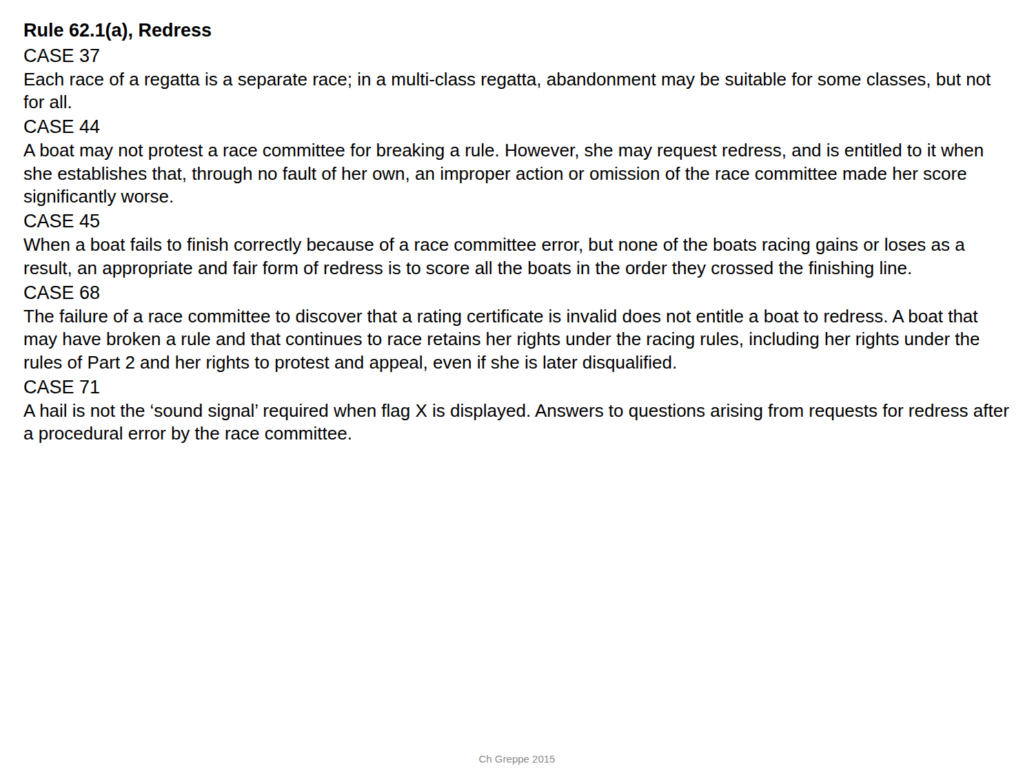Rule 62.1(a), Redress
CASE 37
Each race of a regatta is a separate race; in a multi-class regatta, abandonment may be suitable for some classes, but not for all.
CASE 44
A boat may not protest a race committee for breaking a rule. However, she may request redress, and is entitled to it when she establishes that, through no fault of her own, an improper action or omission of the race committee made her score significantly worse.
CASE 45
When a boat fails to finish correctly because of a race committee error, but none of the boats racing gains or loses as a result, an appropriate and fair form of redress is to score all the boats in the order they crossed the finishing line.
CASE 68
The failure of a race committee to discover that a rating certificate is invalid does not entitle a boat to redress. A boat that may have broken a rule and that continues to race retains her rights under the racing rules, including her rights under the rules of Part 2 and her rights to protest and appeal, even if she is later disqualified.
CASE 71
A hail is not the ‘sound signal’ required when flag X is displayed. Answers to questions arising from requests for redress after a procedural error by the race committee.
Ch Greppe 2015